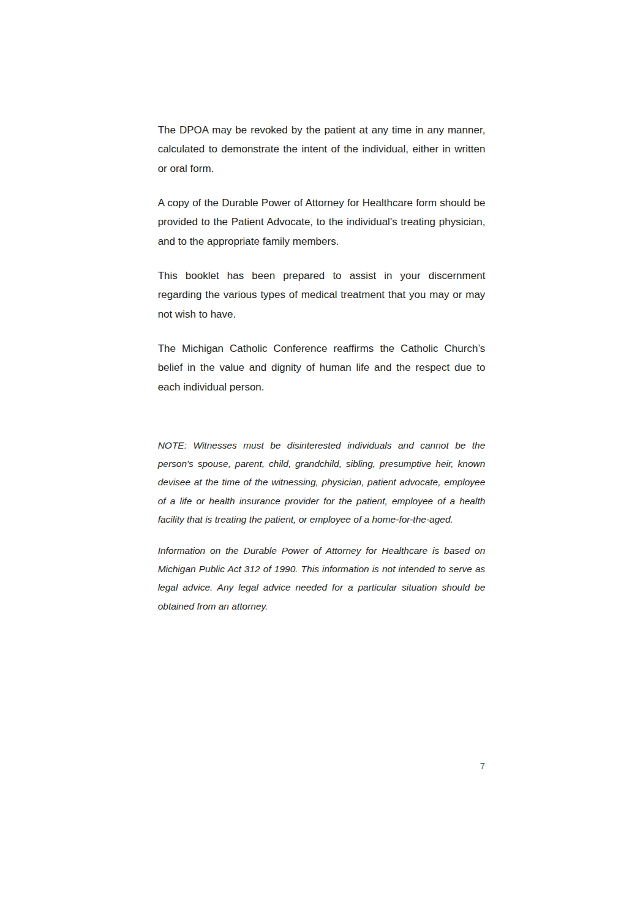The DPOA may be revoked by the patient at any time in any manner, calculated to demonstrate the intent of the individual, either in written or oral form.
A copy of the Durable Power of Attorney for Healthcare form should be provided to the Patient Advocate, to the individual's treating physician, and to the appropriate family members.
This booklet has been prepared to assist in your discernment regarding the various types of medical treatment that you may or may not wish to have.
The Michigan Catholic Conference reaffirms the Catholic Church’s belief in the value and dignity of human life and the respect due to each individual person.
NOTE: Witnesses must be disinterested individuals and cannot be the person's spouse, parent, child, grandchild, sibling, presumptive heir, known devisee at the time of the witnessing, physician, patient advocate, employee of a life or health insurance provider for the patient, employee of a health facility that is treating the patient, or employee of a home-for-the-aged.
Information on the Durable Power of Attorney for Healthcare is based on Michigan Public Act 312 of 1990. This information is not intended to serve as legal advice. Any legal advice needed for a particular situation should be obtained from an attorney.
7